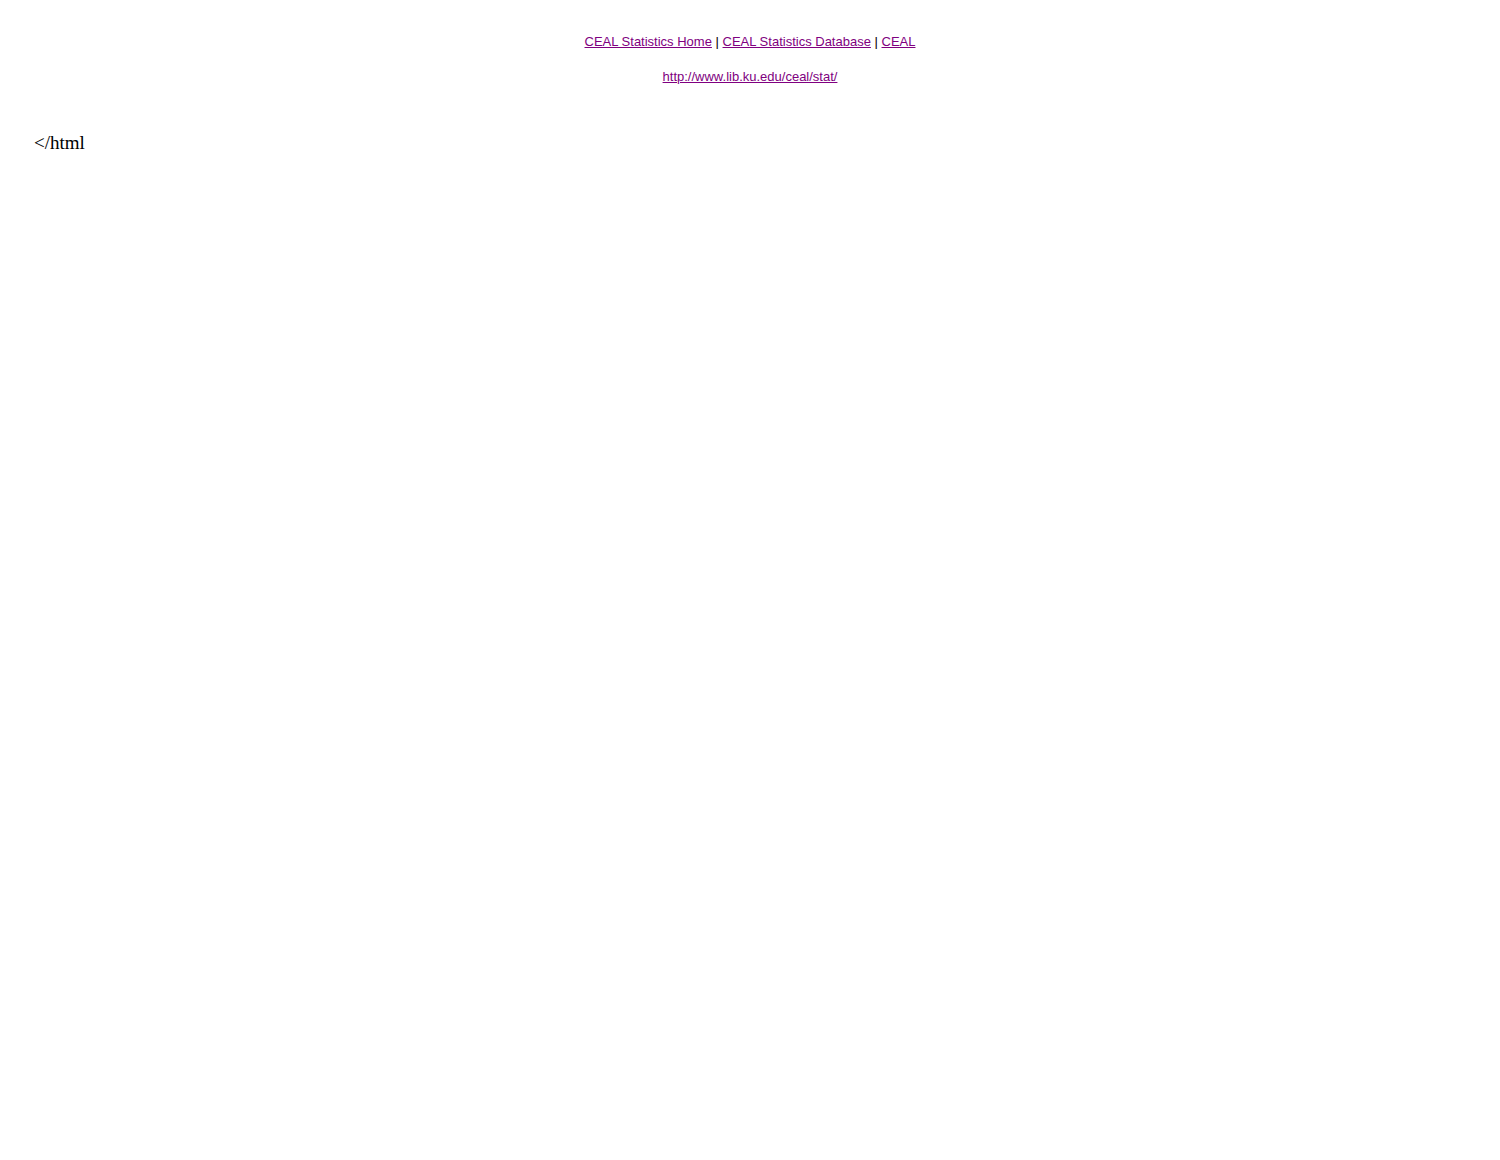CEAL Statistics Home | CEAL Statistics Database | CEAL
http://www.lib.ku.edu/ceal/stat/
</html